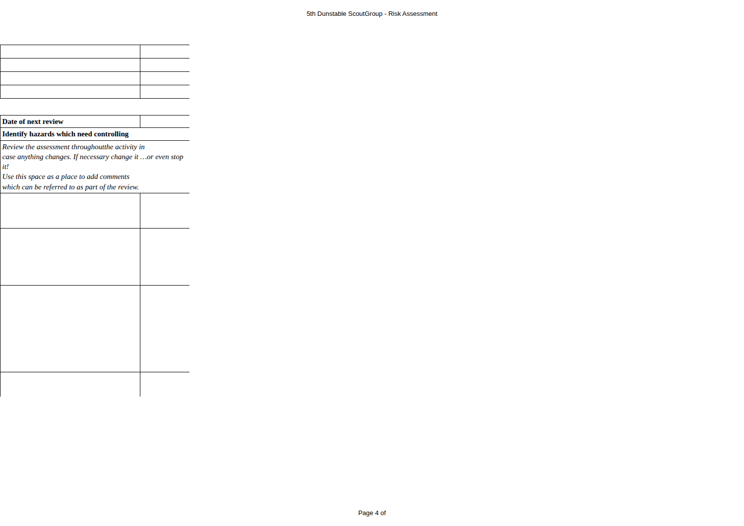5th Dunstable ScoutGroup - Risk Assessment
| | | | | Date of next review | |
| | | | | Identify hazards which need controlling |
| | | | | Review the assessment throughoutthe activity in case anything changes. If necessary change it …or even stop it! Use this space as a place to add comments which can be referred to as part of the review. |
Page 4 of